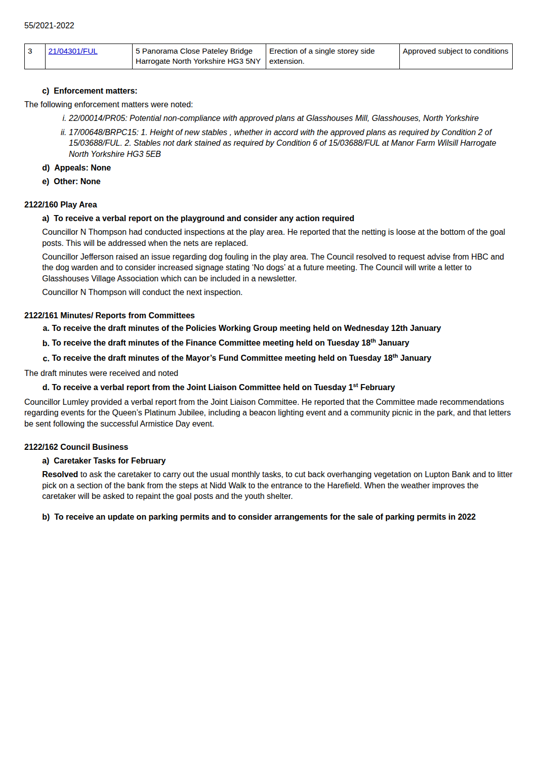55/2021-2022
| 3 | 21/04301/FUL | 5 Panorama Close Pateley Bridge Harrogate North Yorkshire HG3 5NY | Erection of a single storey side extension. | Approved subject to conditions |
c) Enforcement matters:
The following enforcement matters were noted:
22/00014/PR05: Potential non-compliance with approved plans at Glasshouses Mill, Glasshouses, North Yorkshire
17/00648/BRPC15: 1. Height of new stables , whether in accord with the approved plans as required by Condition 2 of 15/03688/FUL. 2. Stables not dark stained as required by Condition 6 of 15/03688/FUL at Manor Farm Wilsill Harrogate North Yorkshire HG3 5EB
d) Appeals: None
e) Other: None
2122/160 Play Area
a) To receive a verbal report on the playground and consider any action required
Councillor N Thompson had conducted inspections at the play area. He reported that the netting is loose at the bottom of the goal posts. This will be addressed when the nets are replaced.
Councillor Jefferson raised an issue regarding dog fouling in the play area. The Council resolved to request advise from HBC and the dog warden and to consider increased signage stating ‘No dogs’ at a future meeting. The Council will write a letter to Glasshouses Village Association which can be included in a newsletter.
Councillor N Thompson will conduct the next inspection.
2122/161 Minutes/ Reports from Committees
To receive the draft minutes of the Policies Working Group meeting held on Wednesday 12th January
To receive the draft minutes of the Finance Committee meeting held on Tuesday 18th January
To receive the draft minutes of the Mayor’s Fund Committee meeting held on Tuesday 18th January
The draft minutes were received and noted
To receive a verbal report from the Joint Liaison Committee held on Tuesday 1st February
Councillor Lumley provided a verbal report from the Joint Liaison Committee. He reported that the Committee made recommendations regarding events for the Queen’s Platinum Jubilee, including a beacon lighting event and a community picnic in the park, and that letters be sent following the successful Armistice Day event.
2122/162 Council Business
a) Caretaker Tasks for February
Resolved to ask the caretaker to carry out the usual monthly tasks, to cut back overhanging vegetation on Lupton Bank and to litter pick on a section of the bank from the steps at Nidd Walk to the entrance to the Harefield. When the weather improves the caretaker will be asked to repaint the goal posts and the youth shelter.
b) To receive an update on parking permits and to consider arrangements for the sale of parking permits in 2022